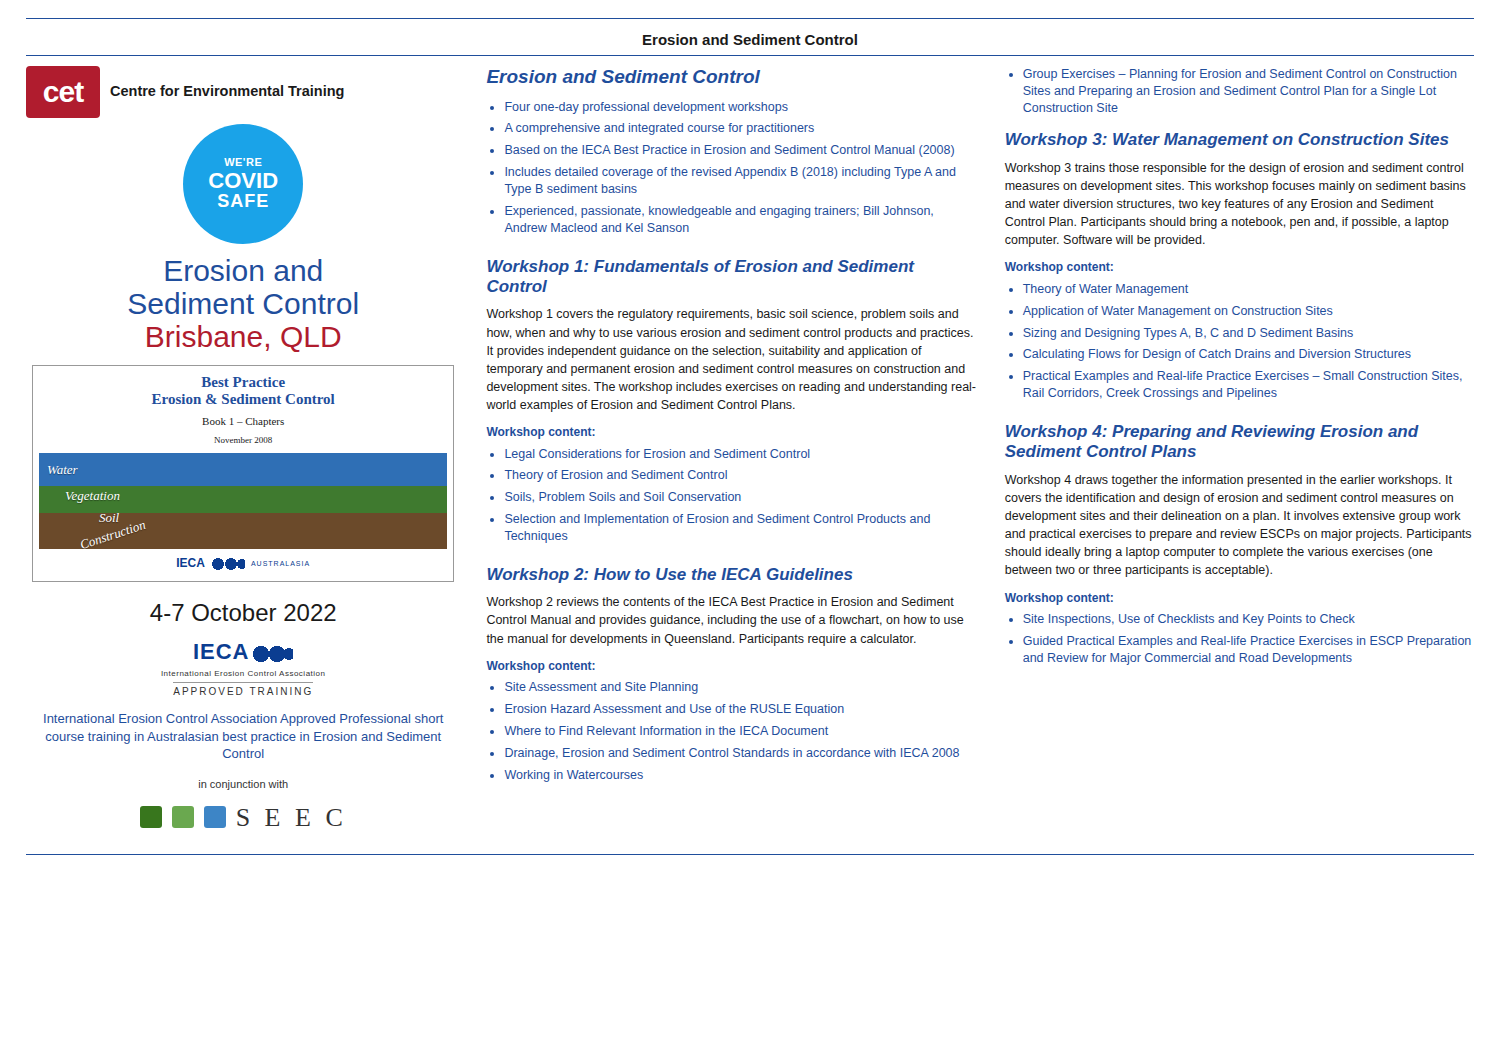Erosion and Sediment Control
cet
Centre for Environmental Training
WE'RE
COVID
SAFE
Erosion and
Sediment Control
Brisbane, QLD
Best Practice
Erosion & Sediment Control
Book 1 – Chapters
November 2008
Water Vegetation Soil Construction
IECA AUSTRALASIA
4-7 October 2022
IECA
International Erosion Control Association
APPROVED TRAINING
International Erosion Control Association Approved Professional short course training in Australasian best practice in Erosion and Sediment Control
in conjunction with
S E E C
Erosion and Sediment Control
Four one-day professional development workshops
A comprehensive and integrated course for practitioners
Based on the IECA Best Practice in Erosion and Sediment Control Manual (2008)
Includes detailed coverage of the revised Appendix B (2018) including Type A and Type B sediment basins
Experienced, passionate, knowledgeable and engaging trainers; Bill Johnson, Andrew Macleod and Kel Sanson
Workshop 1: Fundamentals of Erosion and Sediment Control
Workshop 1 covers the regulatory requirements, basic soil science, problem soils and how, when and why to use various erosion and sediment control products and practices. It provides independent guidance on the selection, suitability and application of temporary and permanent erosion and sediment control measures on construction and development sites. The workshop includes exercises on reading and understanding real-world examples of Erosion and Sediment Control Plans.
Workshop content:
Legal Considerations for Erosion and Sediment Control
Theory of Erosion and Sediment Control
Soils, Problem Soils and Soil Conservation
Selection and Implementation of Erosion and Sediment Control Products and Techniques
Workshop 2: How to Use the IECA Guidelines
Workshop 2 reviews the contents of the IECA Best Practice in Erosion and Sediment Control Manual and provides guidance, including the use of a flowchart, on how to use the manual for developments in Queensland. Participants require a calculator.
Workshop content:
Site Assessment and Site Planning
Erosion Hazard Assessment and Use of the RUSLE Equation
Where to Find Relevant Information in the IECA Document
Drainage, Erosion and Sediment Control Standards in accordance with IECA 2008
Working in Watercourses
Group Exercises – Planning for Erosion and Sediment Control on Construction Sites and Preparing an Erosion and Sediment Control Plan for a Single Lot Construction Site
Workshop 3: Water Management on Construction Sites
Workshop 3 trains those responsible for the design of erosion and sediment control measures on development sites. This workshop focuses mainly on sediment basins and water diversion structures, two key features of any Erosion and Sediment Control Plan. Participants should bring a notebook, pen and, if possible, a laptop computer. Software will be provided.
Workshop content:
Theory of Water Management
Application of Water Management on Construction Sites
Sizing and Designing Types A, B, C and D Sediment Basins
Calculating Flows for Design of Catch Drains and Diversion Structures
Practical Examples and Real-life Practice Exercises – Small Construction Sites, Rail Corridors, Creek Crossings and Pipelines
Workshop 4: Preparing and Reviewing Erosion and Sediment Control Plans
Workshop 4 draws together the information presented in the earlier workshops. It covers the identification and design of erosion and sediment control measures on development sites and their delineation on a plan. It involves extensive group work and practical exercises to prepare and review ESCPs on major projects. Participants should ideally bring a laptop computer to complete the various exercises (one between two or three participants is acceptable).
Workshop content:
Site Inspections, Use of Checklists and Key Points to Check
Guided Practical Examples and Real-life Practice Exercises in ESCP Preparation and Review for Major Commercial and Road Developments